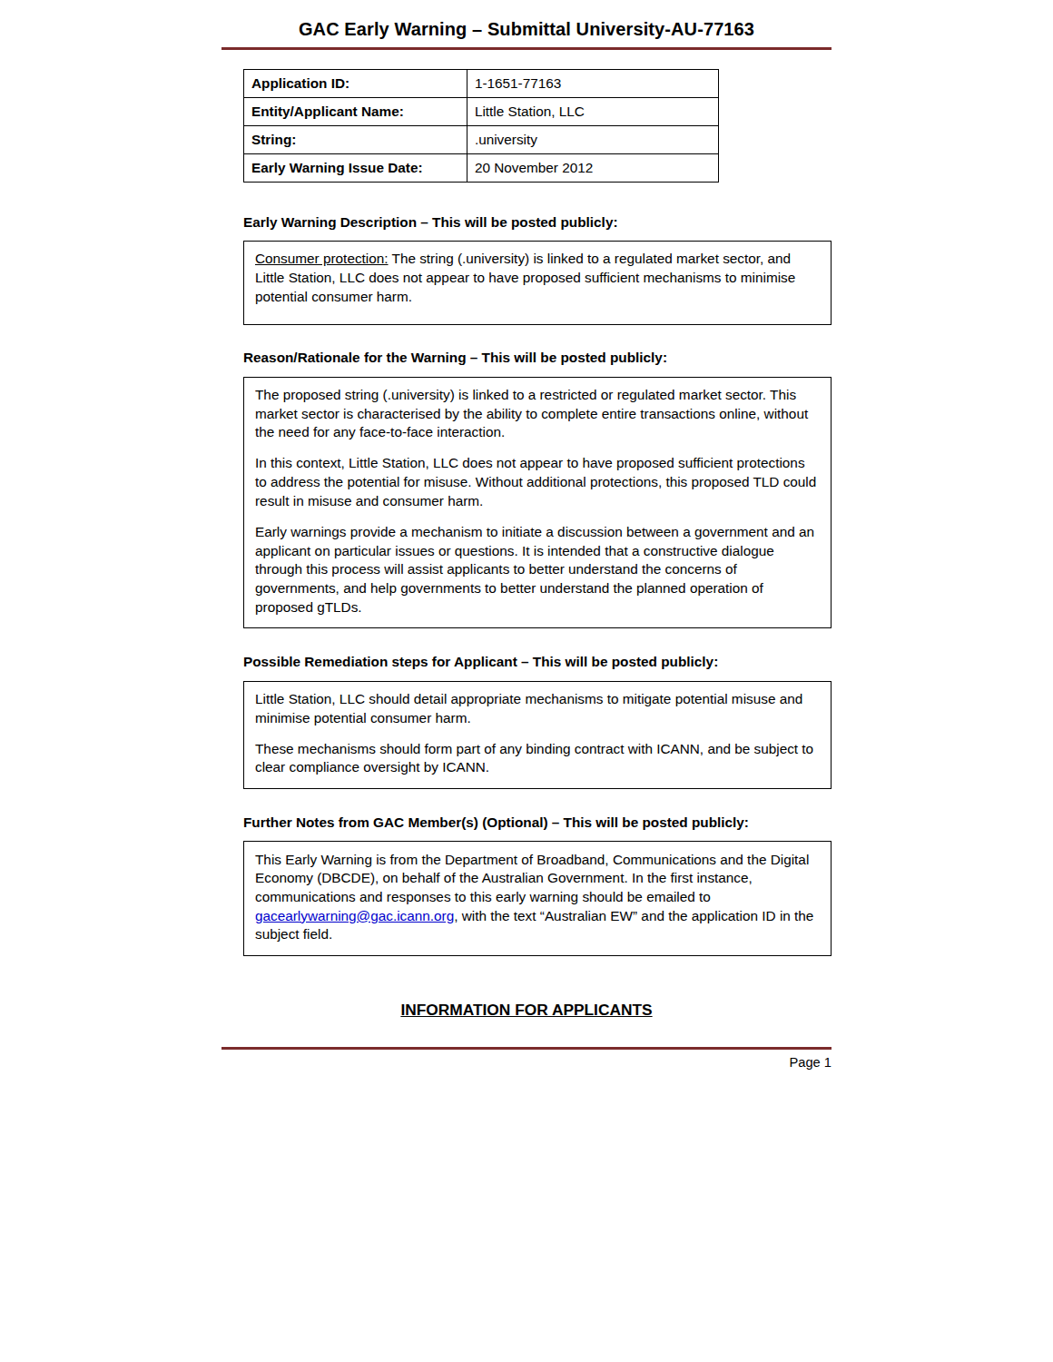GAC Early Warning – Submittal University-AU-77163
| Application ID: | 1-1651-77163 |
| Entity/Applicant Name: | Little Station, LLC |
| String: | .university |
| Early Warning Issue Date: | 20 November 2012 |
Early Warning Description – This will be posted publicly:
Consumer protection: The string (.university) is linked to a regulated market sector, and Little Station, LLC does not appear to have proposed sufficient mechanisms to minimise potential consumer harm.
Reason/Rationale for the Warning – This will be posted publicly:
The proposed string (.university) is linked to a restricted or regulated market sector. This market sector is characterised by the ability to complete entire transactions online, without the need for any face-to-face interaction.
In this context, Little Station, LLC does not appear to have proposed sufficient protections to address the potential for misuse. Without additional protections, this proposed TLD could result in misuse and consumer harm.
Early warnings provide a mechanism to initiate a discussion between a government and an applicant on particular issues or questions. It is intended that a constructive dialogue through this process will assist applicants to better understand the concerns of governments, and help governments to better understand the planned operation of proposed gTLDs.
Possible Remediation steps for Applicant – This will be posted publicly:
Little Station, LLC should detail appropriate mechanisms to mitigate potential misuse and minimise potential consumer harm.
These mechanisms should form part of any binding contract with ICANN, and be subject to clear compliance oversight by ICANN.
Further Notes from GAC Member(s) (Optional) – This will be posted publicly:
This Early Warning is from the Department of Broadband, Communications and the Digital Economy (DBCDE), on behalf of the Australian Government. In the first instance, communications and responses to this early warning should be emailed to gacearlywarning@gac.icann.org, with the text “Australian EW” and the application ID in the subject field.
INFORMATION FOR APPLICANTS
Page 1